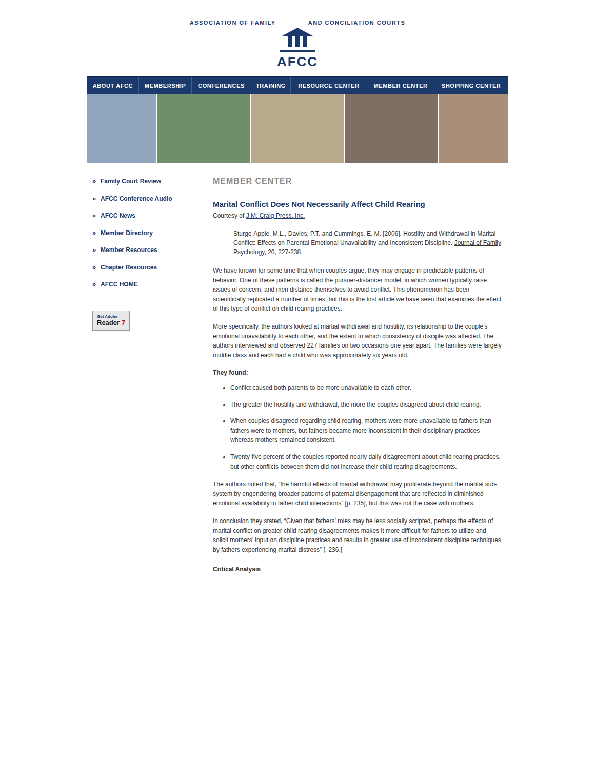ASSOCIATION OF FAMILY AND CONCILIATION COURTS
AFCC
ABOUT AFCC
MEMBERSHIP
CONFERENCES
TRAINING
RESOURCE CENTER
MEMBER CENTER
SHOPPING CENTER
| Family Court Review AFCC Conference Audio AFCC News Member Directory Member Resources Chapter Resources AFCC HOME Get Adobe Reader 7 | MEMBER CENTER Marital Conflict Does Not Necessarily Affect Child Rearing Courtesy of J.M. Craig Press, Inc. Sturge-Apple, M.L., Davies, P.T. and Cummings, E. M. [2006]. Hostility and Withdrawal in Marital Conflict: Effects on Parental Emotional Unavailability and Inconsistent Discipline. Journal of Family Psychology, 20, 227-238 . We have known for some time that when couples argue, they may engage in predictable patterns of behavior. One of these patterns is called the pursuer-distancer model, in which women typically raise issues of concern, and men distance themselves to avoid conflict. This phenomenon has been scientifically replicated a number of times, but this is the first article we have seen that examines the effect of this type of conflict on child rearing practices. More specifically, the authors looked at martial withdrawal and hostility, its relationship to the couple’s emotional unavailability to each other, and the extent to which consistency of disciple was affected. The authors interviewed and observed 227 families on two occasions one year apart. The families were largely middle class and each had a child who was approximately six years old. They found: Conflict caused both parents to be more unavailable to each other. The greater the hostility and withdrawal, the more the couples disagreed about child rearing. When couples disagreed regarding child rearing, mothers were more unavailable to fathers than fathers were to mothers, but fathers became more inconsistent in their disciplinary practices whereas mothers remained consistent. Twenty-five percent of the couples reported nearly daily disagreement about child rearing practices, but other conflicts between them did not increase their child rearing disagreements. The authors noted that, “the harmful effects of marital withdrawal may proliferate beyond the marital sub-system by engendering broader patterns of paternal disengagement that are reflected in diminished emotional availability in father child interactions” [p. 235], but this was not the case with mothers. In conclusion they stated, “Given that fathers’ roles may be less socially scripted, perhaps the effects of marital conflict on greater child rearing disagreements makes it more difficult for fathers to utilize and solicit mothers’ input on discipline practices and results in greater use of inconsistent discipline techniques by fathers experiencing marital distress” [. 236.] Critical Analysis |